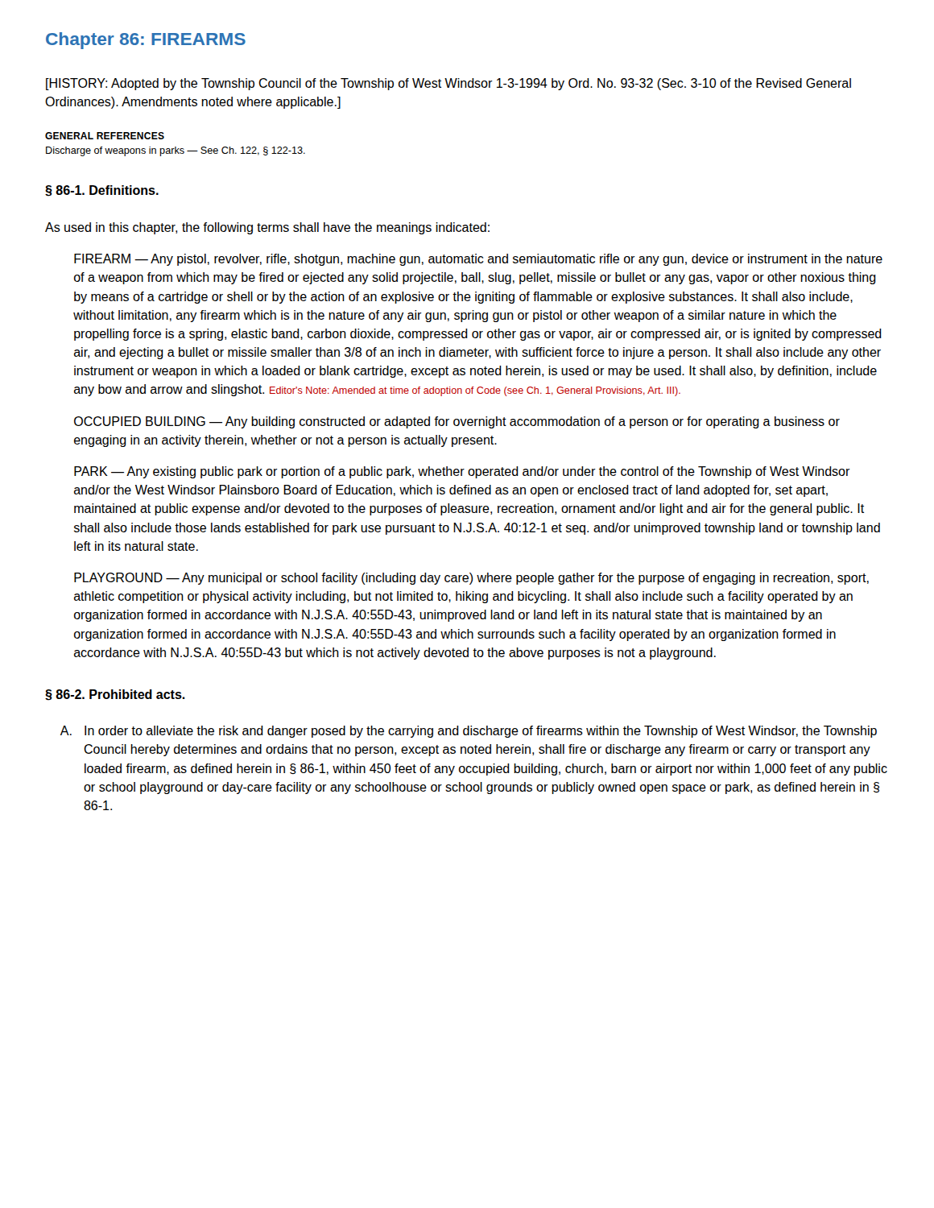Chapter 86: FIREARMS
[HISTORY: Adopted by the Township Council of the Township of West Windsor 1-3-1994 by Ord. No. 93-32 (Sec. 3-10 of the Revised General Ordinances). Amendments noted where applicable.]
GENERAL REFERENCES
Discharge of weapons in parks — See Ch. 122, § 122-13.
§ 86-1. Definitions.
As used in this chapter, the following terms shall have the meanings indicated:
FIREARM — Any pistol, revolver, rifle, shotgun, machine gun, automatic and semiautomatic rifle or any gun, device or instrument in the nature of a weapon from which may be fired or ejected any solid projectile, ball, slug, pellet, missile or bullet or any gas, vapor or other noxious thing by means of a cartridge or shell or by the action of an explosive or the igniting of flammable or explosive substances. It shall also include, without limitation, any firearm which is in the nature of any air gun, spring gun or pistol or other weapon of a similar nature in which the propelling force is a spring, elastic band, carbon dioxide, compressed or other gas or vapor, air or compressed air, or is ignited by compressed air, and ejecting a bullet or missile smaller than 3/8 of an inch in diameter, with sufficient force to injure a person. It shall also include any other instrument or weapon in which a loaded or blank cartridge, except as noted herein, is used or may be used. It shall also, by definition, include any bow and arrow and slingshot. Editor's Note: Amended at time of adoption of Code (see Ch. 1, General Provisions, Art. III).
OCCUPIED BUILDING — Any building constructed or adapted for overnight accommodation of a person or for operating a business or engaging in an activity therein, whether or not a person is actually present.
PARK — Any existing public park or portion of a public park, whether operated and/or under the control of the Township of West Windsor and/or the West Windsor Plainsboro Board of Education, which is defined as an open or enclosed tract of land adopted for, set apart, maintained at public expense and/or devoted to the purposes of pleasure, recreation, ornament and/or light and air for the general public. It shall also include those lands established for park use pursuant to N.J.S.A. 40:12-1 et seq. and/or unimproved township land or township land left in its natural state.
PLAYGROUND — Any municipal or school facility (including day care) where people gather for the purpose of engaging in recreation, sport, athletic competition or physical activity including, but not limited to, hiking and bicycling. It shall also include such a facility operated by an organization formed in accordance with N.J.S.A. 40:55D-43, unimproved land or land left in its natural state that is maintained by an organization formed in accordance with N.J.S.A. 40:55D-43 and which surrounds such a facility operated by an organization formed in accordance with N.J.S.A. 40:55D-43 but which is not actively devoted to the above purposes is not a playground.
§ 86-2. Prohibited acts.
In order to alleviate the risk and danger posed by the carrying and discharge of firearms within the Township of West Windsor, the Township Council hereby determines and ordains that no person, except as noted herein, shall fire or discharge any firearm or carry or transport any loaded firearm, as defined herein in § 86-1, within 450 feet of any occupied building, church, barn or airport nor within 1,000 feet of any public or school playground or day-care facility or any schoolhouse or school grounds or publicly owned open space or park, as defined herein in § 86-1.